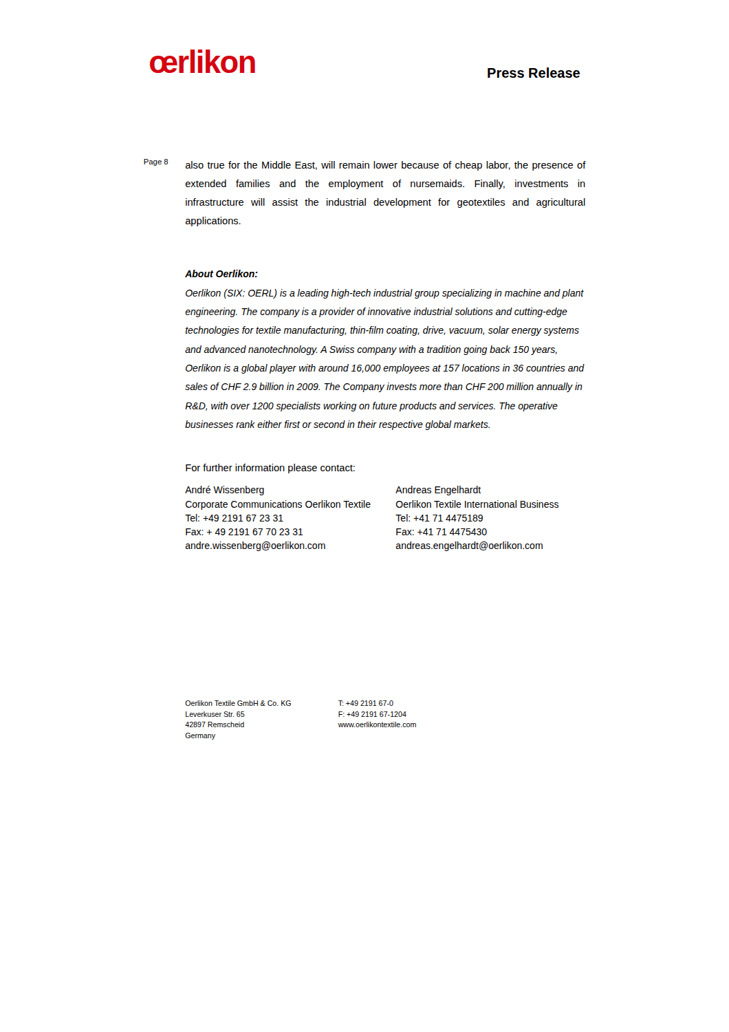œrlikon
Press Release
Page 8
also true for the Middle East, will remain lower because of cheap labor, the presence of extended families and the employment of nursemaids. Finally, investments in infrastructure will assist the industrial development for geotextiles and agricultural applications.
About Oerlikon:
Oerlikon (SIX: OERL) is a leading high-tech industrial group specializing in machine and plant engineering. The company is a provider of innovative industrial solutions and cutting-edge technologies for textile manufacturing, thin-film coating, drive, vacuum, solar energy systems and advanced nanotechnology. A Swiss company with a tradition going back 150 years, Oerlikon is a global player with around 16,000 employees at 157 locations in 36 countries and sales of CHF 2.9 billion in 2009. The Company invests more than CHF 200 million annually in R&D, with over 1200 specialists working on future products and services. The operative businesses rank either first or second in their respective global markets.
For further information please contact:
André Wissenberg
Corporate Communications Oerlikon Textile
Tel: +49 2191 67 23 31
Fax: + 49 2191 67 70 23 31
andre.wissenberg@oerlikon.com
Andreas Engelhardt
Oerlikon Textile International Business
Tel: +41 71 4475189
Fax: +41 71 4475430
andreas.engelhardt@oerlikon.com
Oerlikon Textile GmbH & Co. KG
Leverkuser Str. 65
42897 Remscheid
Germany
T: +49 2191 67-0
F: +49 2191 67-1204
www.oerlikontextile.com